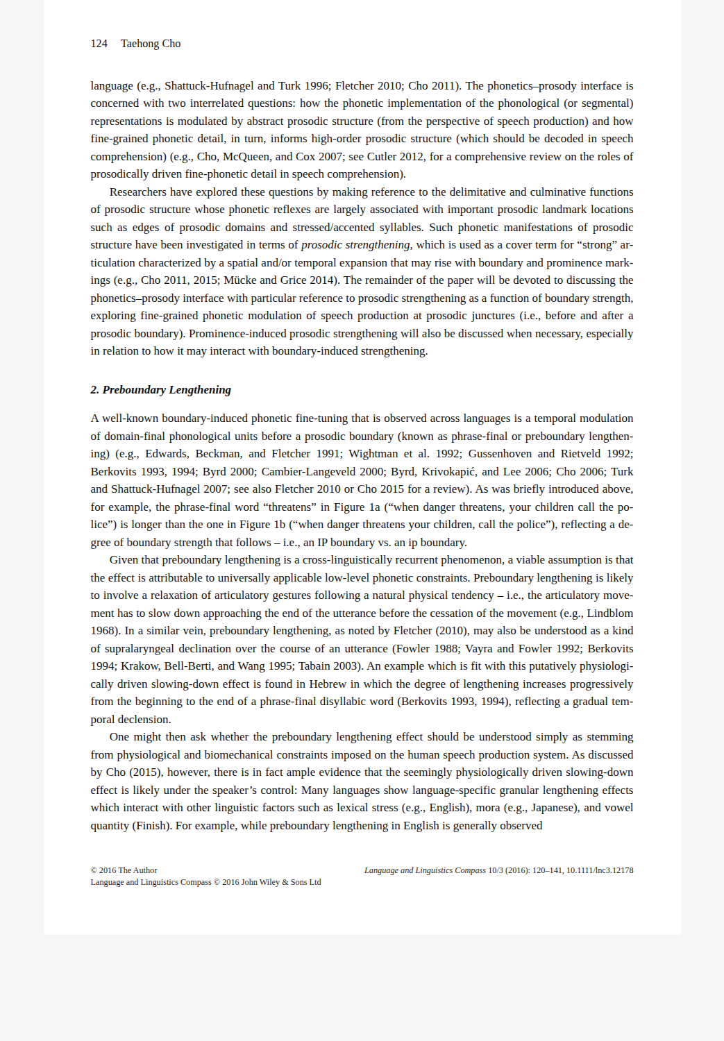124 Taehong Cho
language (e.g., Shattuck-Hufnagel and Turk 1996; Fletcher 2010; Cho 2011). The phonetics–prosody interface is concerned with two interrelated questions: how the phonetic implementation of the phonological (or segmental) representations is modulated by abstract prosodic structure (from the perspective of speech production) and how fine-grained phonetic detail, in turn, informs high-order prosodic structure (which should be decoded in speech comprehension) (e.g., Cho, McQueen, and Cox 2007; see Cutler 2012, for a comprehensive review on the roles of prosodically driven fine-phonetic detail in speech comprehension).
Researchers have explored these questions by making reference to the delimitative and culminative functions of prosodic structure whose phonetic reflexes are largely associated with important prosodic landmark locations such as edges of prosodic domains and stressed/accented syllables. Such phonetic manifestations of prosodic structure have been investigated in terms of prosodic strengthening, which is used as a cover term for “strong” articulation characterized by a spatial and/or temporal expansion that may rise with boundary and prominence markings (e.g., Cho 2011, 2015; Mücke and Grice 2014). The remainder of the paper will be devoted to discussing the phonetics–prosody interface with particular reference to prosodic strengthening as a function of boundary strength, exploring fine-grained phonetic modulation of speech production at prosodic junctures (i.e., before and after a prosodic boundary). Prominence-induced prosodic strengthening will also be discussed when necessary, especially in relation to how it may interact with boundary-induced strengthening.
2. Preboundary Lengthening
A well-known boundary-induced phonetic fine-tuning that is observed across languages is a temporal modulation of domain-final phonological units before a prosodic boundary (known as phrase-final or preboundary lengthening) (e.g., Edwards, Beckman, and Fletcher 1991; Wightman et al. 1992; Gussenhoven and Rietveld 1992; Berkovits 1993, 1994; Byrd 2000; Cambier-Langeveld 2000; Byrd, Krivokapić, and Lee 2006; Cho 2006; Turk and Shattuck-Hufnagel 2007; see also Fletcher 2010 or Cho 2015 for a review). As was briefly introduced above, for example, the phrase-final word “threatens” in Figure 1a (“when danger threatens, your children call the police”) is longer than the one in Figure 1b (“when danger threatens your children, call the police”), reflecting a degree of boundary strength that follows – i.e., an IP boundary vs. an ip boundary.
Given that preboundary lengthening is a cross-linguistically recurrent phenomenon, a viable assumption is that the effect is attributable to universally applicable low-level phonetic constraints. Preboundary lengthening is likely to involve a relaxation of articulatory gestures following a natural physical tendency – i.e., the articulatory movement has to slow down approaching the end of the utterance before the cessation of the movement (e.g., Lindblom 1968). In a similar vein, preboundary lengthening, as noted by Fletcher (2010), may also be understood as a kind of supralaryngeal declination over the course of an utterance (Fowler 1988; Vayra and Fowler 1992; Berkovits 1994; Krakow, Bell-Berti, and Wang 1995; Tabain 2003). An example which is fit with this putatively physiologically driven slowing-down effect is found in Hebrew in which the degree of lengthening increases progressively from the beginning to the end of a phrase-final disyllabic word (Berkovits 1993, 1994), reflecting a gradual temporal declension.
One might then ask whether the preboundary lengthening effect should be understood simply as stemming from physiological and biomechanical constraints imposed on the human speech production system. As discussed by Cho (2015), however, there is in fact ample evidence that the seemingly physiologically driven slowing-down effect is likely under the speaker’s control: Many languages show language-specific granular lengthening effects which interact with other linguistic factors such as lexical stress (e.g., English), mora (e.g., Japanese), and vowel quantity (Finish). For example, while preboundary lengthening in English is generally observed
© 2016 The Author
Language and Linguistics Compass © 2016 John Wiley & Sons Ltd
Language and Linguistics Compass 10/3 (2016): 120–141, 10.1111/lnc3.12178